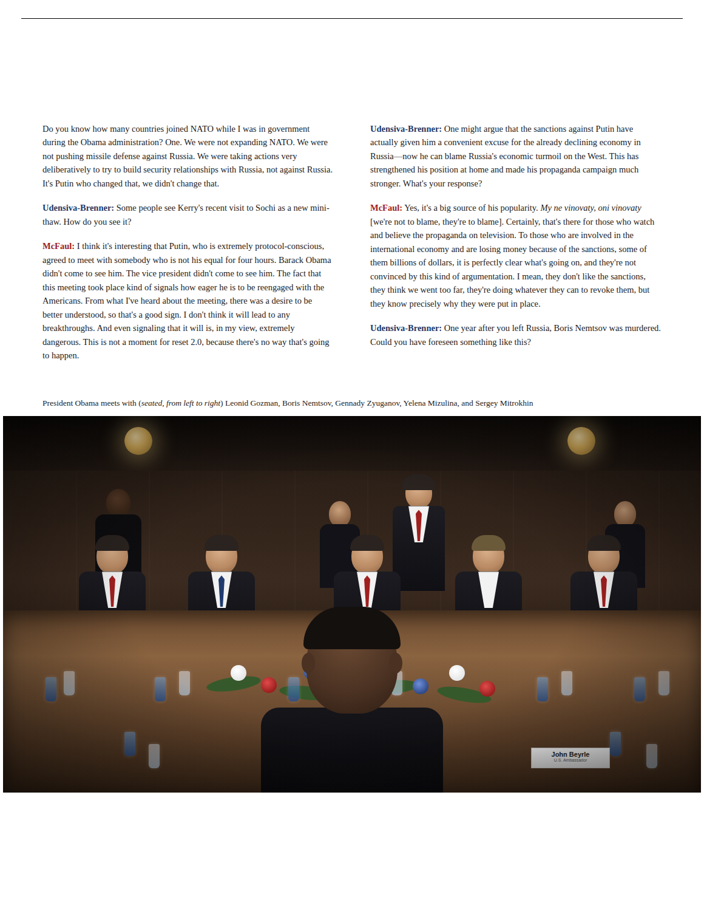Do you know how many countries joined NATO while I was in government during the Obama administration? One. We were not expanding NATO. We were not pushing missile defense against Russia. We were taking actions very deliberatively to try to build security relationships with Russia, not against Russia. It's Putin who changed that, we didn't change that.
Udensiva-Brenner: Some people see Kerry's recent visit to Sochi as a new mini-thaw. How do you see it?
McFaul: I think it's interesting that Putin, who is extremely protocol-conscious, agreed to meet with somebody who is not his equal for four hours. Barack Obama didn't come to see him. The vice president didn't come to see him. The fact that this meeting took place kind of signals how eager he is to be reengaged with the Americans. From what I've heard about the meeting, there was a desire to be better understood, so that's a good sign. I don't think it will lead to any breakthroughs. And even signaling that it will is, in my view, extremely dangerous. This is not a moment for reset 2.0, because there's no way that's going to happen.
Udensiva-Brenner: One might argue that the sanctions against Putin have actually given him a convenient excuse for the already declining economy in Russia—now he can blame Russia's economic turmoil on the West. This has strengthened his position at home and made his propaganda campaign much stronger. What's your response?
McFaul: Yes, it's a big source of his popularity. My ne vinovaty, oni vinovaty [we're not to blame, they're to blame]. Certainly, that's there for those who watch and believe the propaganda on television. To those who are involved in the international economy and are losing money because of the sanctions, some of them billions of dollars, it is perfectly clear what's going on, and they're not convinced by this kind of argumentation. I mean, they don't like the sanctions, they think we went too far, they're doing whatever they can to revoke them, but they know precisely why they were put in place.
Udensiva-Brenner: One year after you left Russia, Boris Nemtsov was murdered. Could you have foreseen something like this?
President Obama meets with (seated, from left to right) Leonid Gozman, Boris Nemtsov, Gennady Zyuganov, Yelena Mizulina, and Sergey Mitrokhin
Leonid Gozman Right Cause Party
Boris Nemtsov Solidarity Movement
Yelena Mizulina Just Russia Party
Sergey Mitrokhin Yabloko Party
John Beyrle U.S. Ambassador